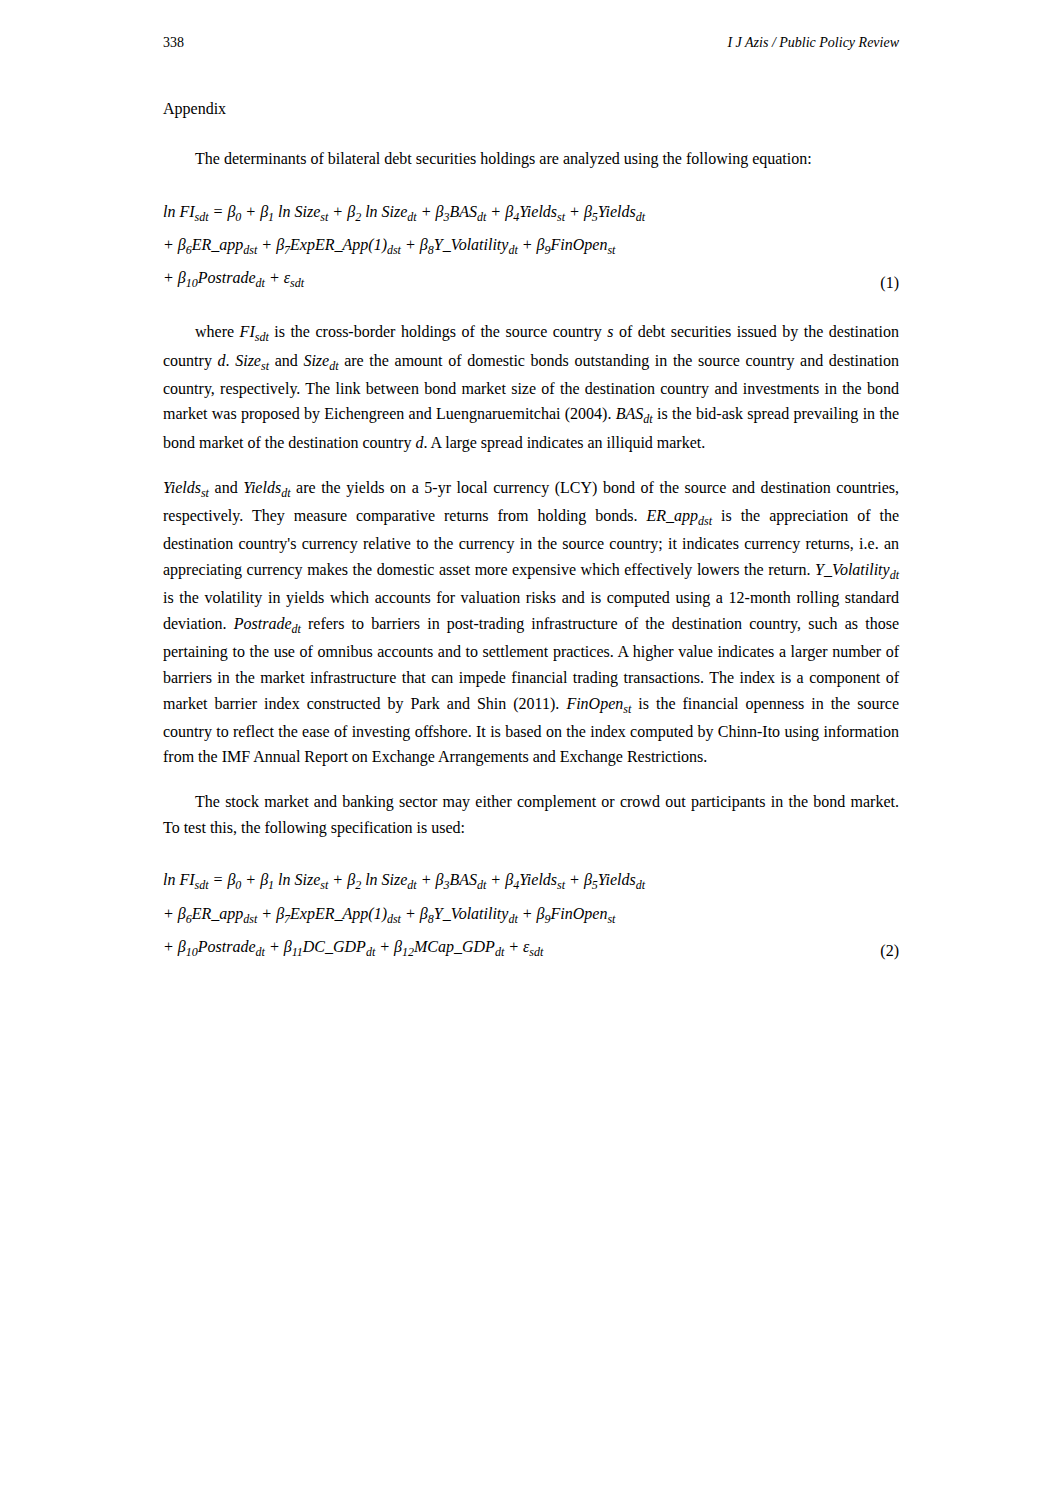338 I J Azis / Public Policy Review
Appendix
The determinants of bilateral debt securities holdings are analyzed using the following equation:
ln FIsdt = β0 + β1 ln Sizest + β2 ln Sizedt + β3BASdt + β4Yieldsst + β5Yieldsdt + β6ER_appdst + β7ExpER_App(1)dst + β8Y_Volatilitydt + β9FinOpenst + β10Postradedt + εsdt
(1)
where FIsdt is the cross-border holdings of the source country s of debt securities issued by the destination country d. Sizest and Sizedt are the amount of domestic bonds outstanding in the source country and destination country, respectively. The link between bond market size of the destination country and investments in the bond market was proposed by Eichengreen and Luengnaruemitchai (2004). BASdt is the bid-ask spread prevailing in the bond market of the destination country d. A large spread indicates an illiquid market.
Yieldsst and Yieldsdt are the yields on a 5-yr local currency (LCY) bond of the source and destination countries, respectively. They measure comparative returns from holding bonds. ER_appdst is the appreciation of the destination country's currency relative to the currency in the source country; it indicates currency returns, i.e. an appreciating currency makes the domestic asset more expensive which effectively lowers the return. Y_Volatilitydt is the volatility in yields which accounts for valuation risks and is computed using a 12-month rolling standard deviation. Postradedt refers to barriers in post-trading infrastructure of the destination country, such as those pertaining to the use of omnibus accounts and to settlement practices. A higher value indicates a larger number of barriers in the market infrastructure that can impede financial trading transactions. The index is a component of market barrier index constructed by Park and Shin (2011). FinOpenst is the financial openness in the source country to reflect the ease of investing offshore. It is based on the index computed by Chinn-Ito using information from the IMF Annual Report on Exchange Arrangements and Exchange Restrictions.
The stock market and banking sector may either complement or crowd out participants in the bond market. To test this, the following specification is used:
ln FIsdt = β0 + β1 ln Sizest + β2 ln Sizedt + β3BASdt + β4Yieldsst + β5Yieldsdt + β6ER_appdst + β7ExpER_App(1)dst + β8Y_Volatilitydt + β9FinOpenst + β10Postradedt + β11DC_GDPdt + β12MCap_GDPdt + εsdt
(2)